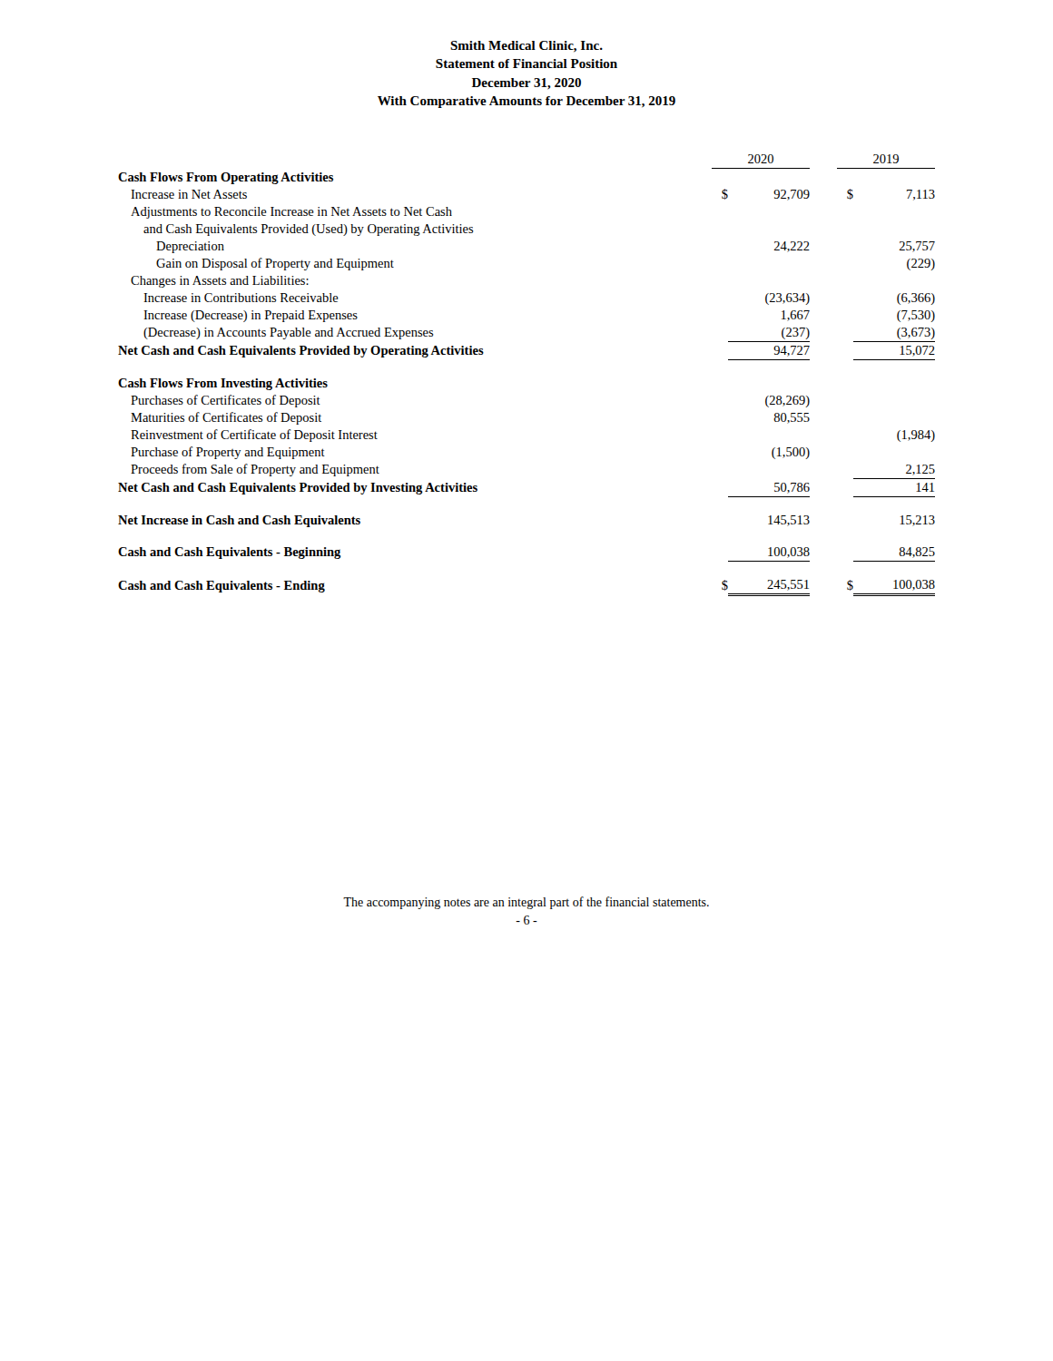Smith Medical Clinic, Inc.
Statement of Financial Position
December 31, 2020
With Comparative Amounts for December 31, 2019
| | | 2020 | | 2019 |
| Cash Flows From Operating Activities | | | | | | |
| Increase in Net Assets | | $ | 92,709 | | $ | 7,113 |
| Adjustments to Reconcile Increase in Net Assets to Net Cash | | | | | | |
| and Cash Equivalents Provided (Used) by Operating Activities | | | | | | |
| Depreciation | | | 24,222 | | | 25,757 |
| Gain on Disposal of Property and Equipment | | | | | | (229) |
| Changes in Assets and Liabilities: | | | | | | |
| Increase in Contributions Receivable | | | (23,634) | | | (6,366) |
| Increase (Decrease) in Prepaid Expenses | | | 1,667 | | | (7,530) |
| (Decrease) in Accounts Payable and Accrued Expenses | | | (237) | | | (3,673) |
| Net Cash and Cash Equivalents Provided by Operating Activities | | | 94,727 | | | 15,072 |
| Cash Flows From Investing Activities | | | | | | |
| Purchases of Certificates of Deposit | | | (28,269) | | | |
| Maturities of Certificates of Deposit | | | 80,555 | | | |
| Reinvestment of Certificate of Deposit Interest | | | | | | (1,984) |
| Purchase of Property and Equipment | | | (1,500) | | | |
| Proceeds from Sale of Property and Equipment | | | | | | 2,125 |
| Net Cash and Cash Equivalents Provided by Investing Activities | | | 50,786 | | | 141 |
| Net Increase in Cash and Cash Equivalents | | | 145,513 | | | 15,213 |
| Cash and Cash Equivalents - Beginning | | | 100,038 | | | 84,825 |
| Cash and Cash Equivalents - Ending | | $ | 245,551 | | $ | 100,038 |
The accompanying notes are an integral part of the financial statements.
- 6 -